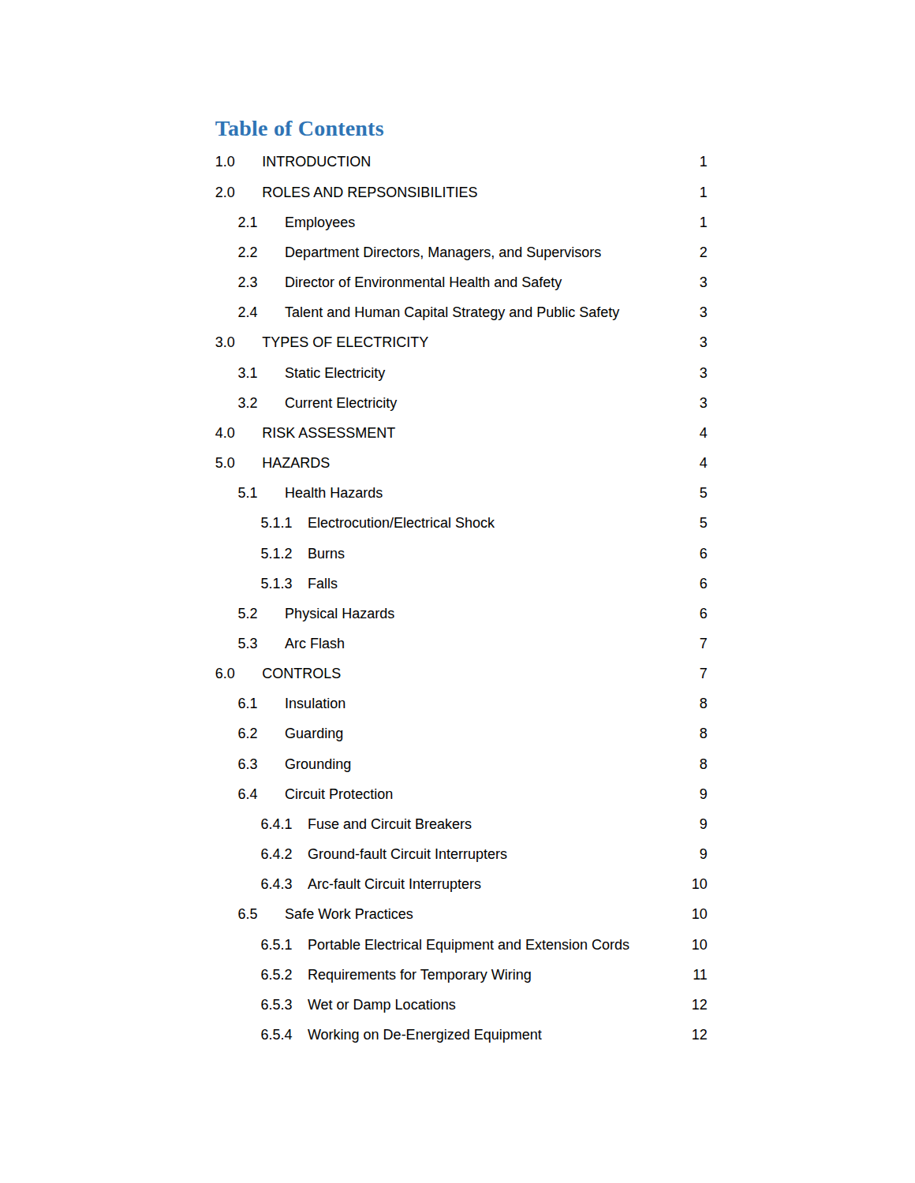Table of Contents
| 1.0 | INTRODUCTION | 1 |
| 2.0 | ROLES AND REPSONSIBILITIES | 1 |
| 2.1 | Employees | 1 |
| 2.2 | Department Directors, Managers, and Supervisors | 2 |
| 2.3 | Director of Environmental Health and Safety | 3 |
| 2.4 | Talent and Human Capital Strategy and Public Safety | 3 |
| 3.0 | TYPES OF ELECTRICITY | 3 |
| 3.1 | Static Electricity | 3 |
| 3.2 | Current Electricity | 3 |
| 4.0 | RISK ASSESSMENT | 4 |
| 5.0 | HAZARDS | 4 |
| 5.1 | Health Hazards | 5 |
| 5.1.1 | Electrocution/Electrical Shock | 5 |
| 5.1.2 | Burns | 6 |
| 5.1.3 | Falls | 6 |
| 5.2 | Physical Hazards | 6 |
| 5.3 | Arc Flash | 7 |
| 6.0 | CONTROLS | 7 |
| 6.1 | Insulation | 8 |
| 6.2 | Guarding | 8 |
| 6.3 | Grounding | 8 |
| 6.4 | Circuit Protection | 9 |
| 6.4.1 | Fuse and Circuit Breakers | 9 |
| 6.4.2 | Ground-fault Circuit Interrupters | 9 |
| 6.4.3 | Arc-fault Circuit Interrupters | 10 |
| 6.5 | Safe Work Practices | 10 |
| 6.5.1 | Portable Electrical Equipment and Extension Cords | 10 |
| 6.5.2 | Requirements for Temporary Wiring | 11 |
| 6.5.3 | Wet or Damp Locations | 12 |
| 6.5.4 | Working on De-Energized Equipment | 12 |